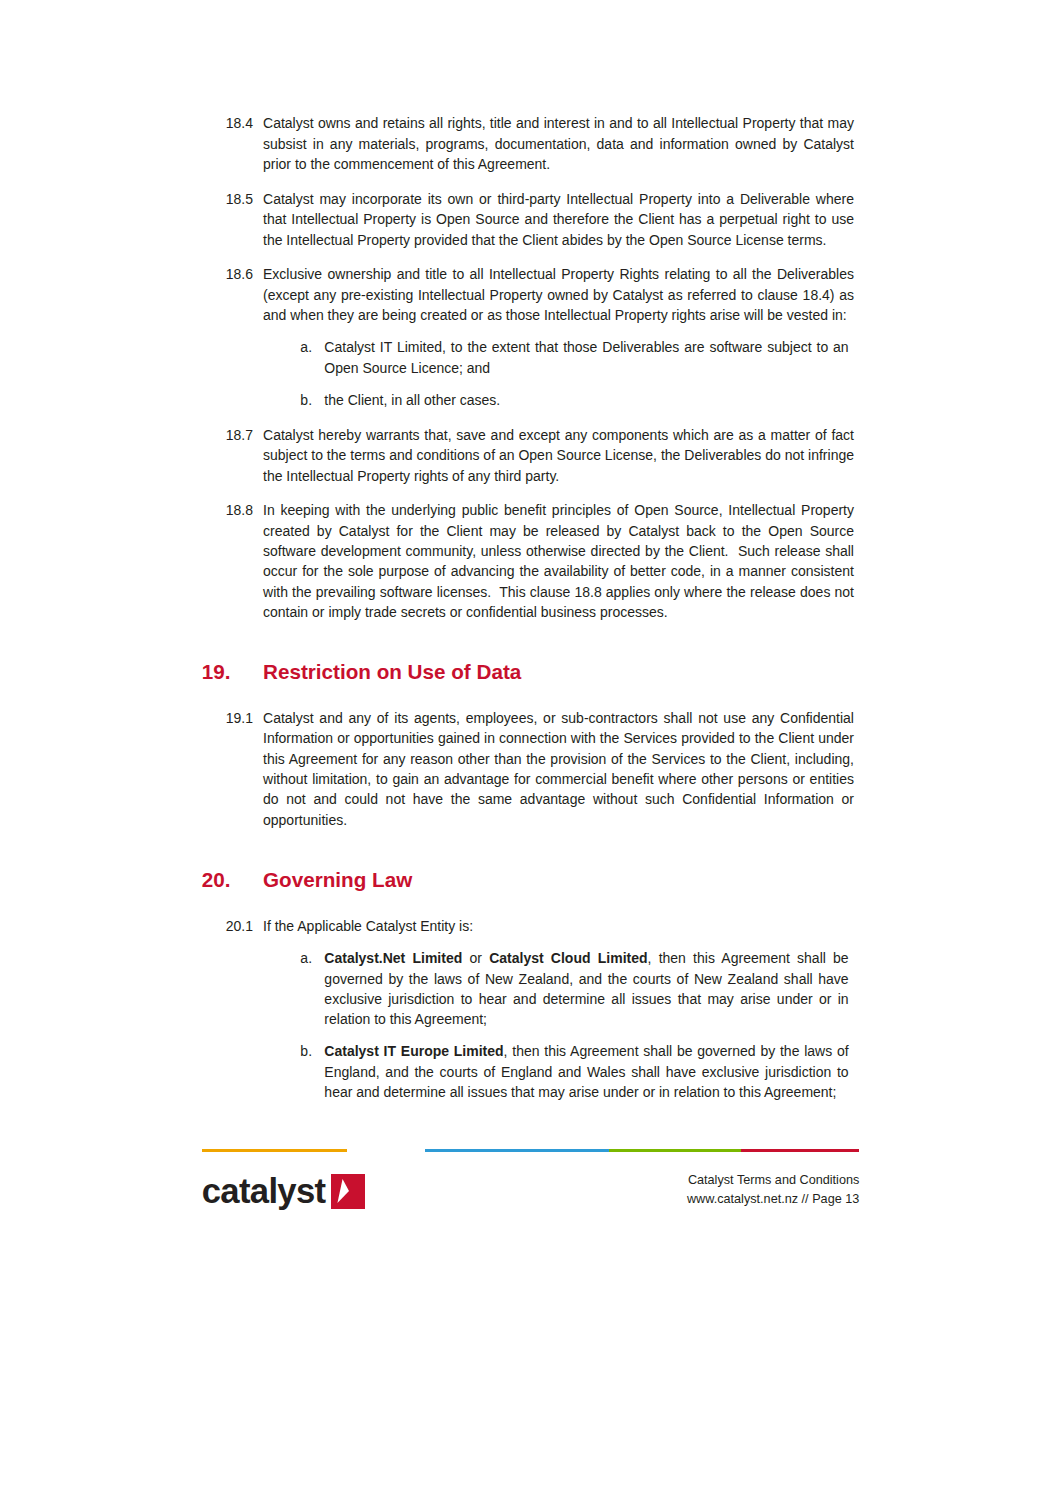18.4
Catalyst owns and retains all rights, title and interest in and to all Intellectual Property that may subsist in any materials, programs, documentation, data and information owned by Catalyst prior to the commencement of this Agreement.
18.5
Catalyst may incorporate its own or third-party Intellectual Property into a Deliverable where that Intellectual Property is Open Source and therefore the Client has a perpetual right to use the Intellectual Property provided that the Client abides by the Open Source License terms.
18.6
Exclusive ownership and title to all Intellectual Property Rights relating to all the Deliverables (except any pre-existing Intellectual Property owned by Catalyst as referred to clause 18.4) as and when they are being created or as those Intellectual Property rights arise will be vested in:
a.
Catalyst IT Limited, to the extent that those Deliverables are software subject to an Open Source Licence; and
b.
the Client, in all other cases.
18.7
Catalyst hereby warrants that, save and except any components which are as a matter of fact subject to the terms and conditions of an Open Source License, the Deliverables do not infringe the Intellectual Property rights of any third party.
18.8
In keeping with the underlying public benefit principles of Open Source, Intellectual Property created by Catalyst for the Client may be released by Catalyst back to the Open Source software development community, unless otherwise directed by the Client. Such release shall occur for the sole purpose of advancing the availability of better code, in a manner consistent with the prevailing software licenses. This clause 18.8 applies only where the release does not contain or imply trade secrets or confidential business processes.
19. Restriction on Use of Data
19.1
Catalyst and any of its agents, employees, or sub-contractors shall not use any Confidential Information or opportunities gained in connection with the Services provided to the Client under this Agreement for any reason other than the provision of the Services to the Client, including, without limitation, to gain an advantage for commercial benefit where other persons or entities do not and could not have the same advantage without such Confidential Information or opportunities.
20. Governing Law
20.1
If the Applicable Catalyst Entity is:
a.
Catalyst.Net Limited or Catalyst Cloud Limited, then this Agreement shall be governed by the laws of New Zealand, and the courts of New Zealand shall have exclusive jurisdiction to hear and determine all issues that may arise under or in relation to this Agreement;
b.
Catalyst IT Europe Limited, then this Agreement shall be governed by the laws of England, and the courts of England and Wales shall have exclusive jurisdiction to hear and determine all issues that may arise under or in relation to this Agreement;
catalyst
Catalyst Terms and Conditions
www.catalyst.net.nz // Page 13